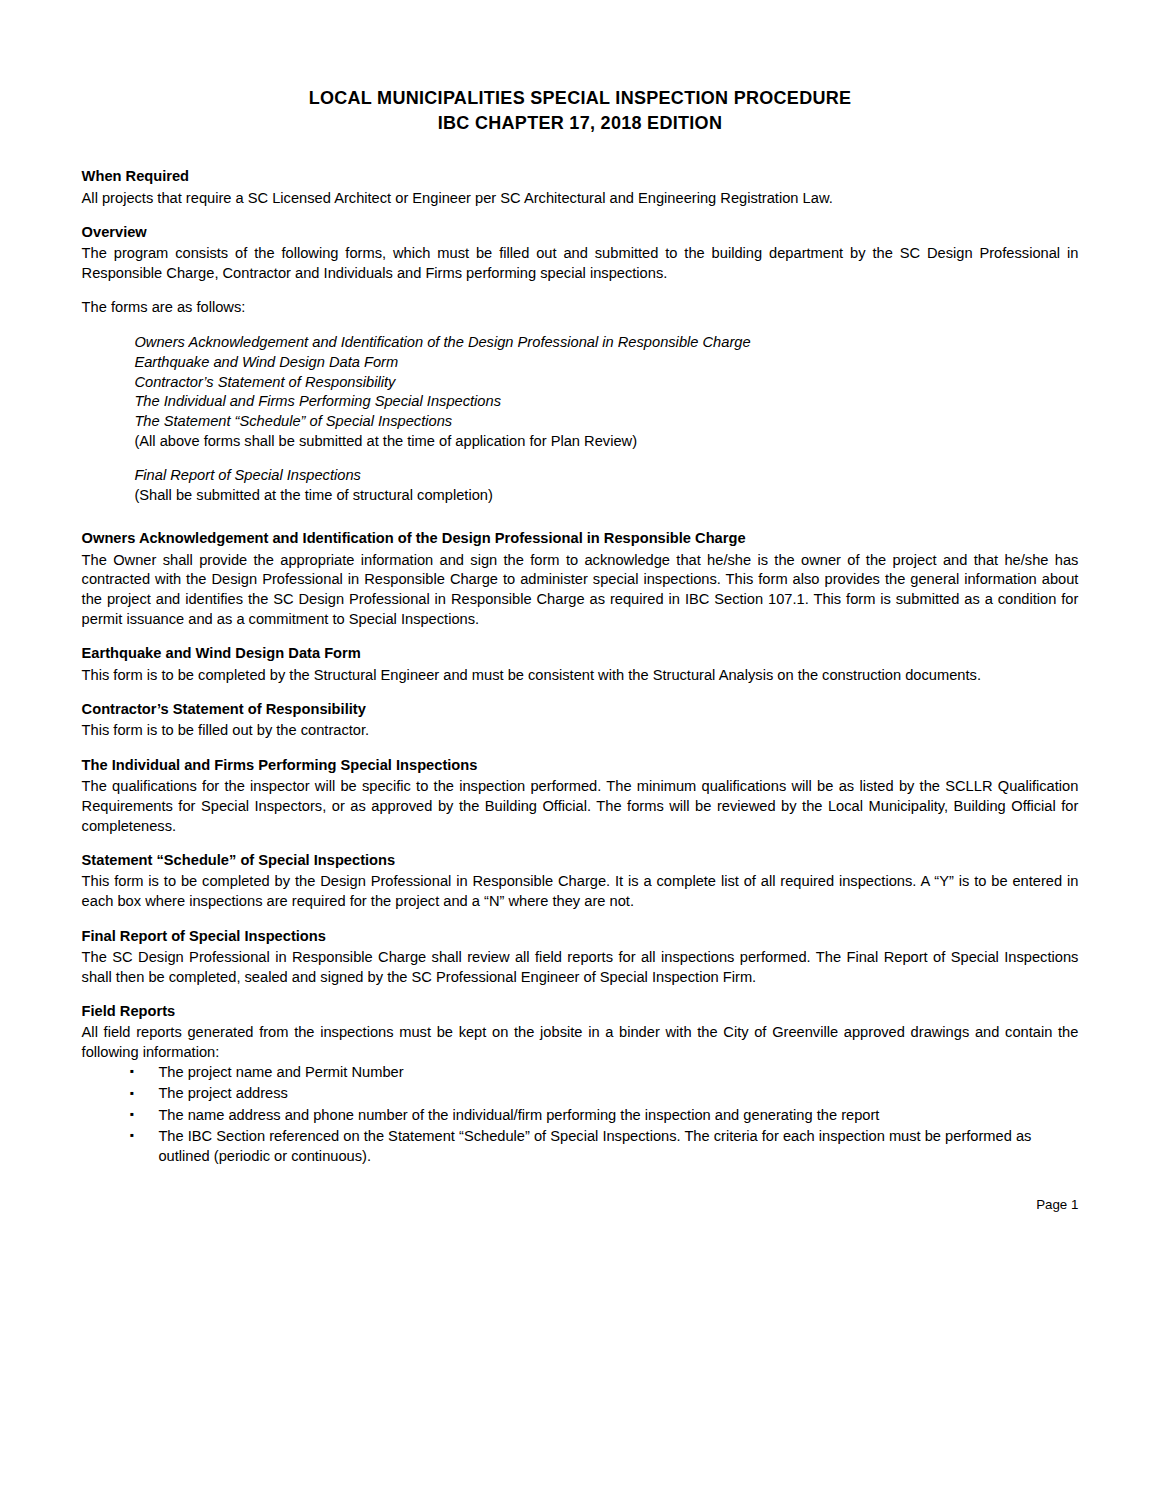LOCAL MUNICIPALITIES SPECIAL INSPECTION PROCEDURE IBC CHAPTER 17, 2018 EDITION
When Required
All projects that require a SC Licensed Architect or Engineer per SC Architectural and Engineering Registration Law.
Overview
The program consists of the following forms, which must be filled out and submitted to the building department by the SC Design Professional in Responsible Charge, Contractor and Individuals and Firms performing special inspections.
The forms are as follows:
Owners Acknowledgement and Identification of the Design Professional in Responsible Charge
Earthquake and Wind Design Data Form
Contractor’s Statement of Responsibility
The Individual and Firms Performing Special Inspections
The Statement “Schedule” of Special Inspections
(All above forms shall be submitted at the time of application for Plan Review)
Final Report of Special Inspections
(Shall be submitted at the time of structural completion)
Owners Acknowledgement and Identification of the Design Professional in Responsible Charge
The Owner shall provide the appropriate information and sign the form to acknowledge that he/she is the owner of the project and that he/she has contracted with the Design Professional in Responsible Charge to administer special inspections. This form also provides the general information about the project and identifies the SC Design Professional in Responsible Charge as required in IBC Section 107.1. This form is submitted as a condition for permit issuance and as a commitment to Special Inspections.
Earthquake and Wind Design Data Form
This form is to be completed by the Structural Engineer and must be consistent with the Structural Analysis on the construction documents.
Contractor’s Statement of Responsibility
This form is to be filled out by the contractor.
The Individual and Firms Performing Special Inspections
The qualifications for the inspector will be specific to the inspection performed. The minimum qualifications will be as listed by the SCLLR Qualification Requirements for Special Inspectors, or as approved by the Building Official. The forms will be reviewed by the Local Municipality, Building Official for completeness.
Statement “Schedule” of Special Inspections
This form is to be completed by the Design Professional in Responsible Charge. It is a complete list of all required inspections. A “Y” is to be entered in each box where inspections are required for the project and a “N” where they are not.
Final Report of Special Inspections
The SC Design Professional in Responsible Charge shall review all field reports for all inspections performed. The Final Report of Special Inspections shall then be completed, sealed and signed by the SC Professional Engineer of Special Inspection Firm.
Field Reports
All field reports generated from the inspections must be kept on the jobsite in a binder with the City of Greenville approved drawings and contain the following information:
The project name and Permit Number
The project address
The name address and phone number of the individual/firm performing the inspection and generating the report
The IBC Section referenced on the Statement “Schedule” of Special Inspections. The criteria for each inspection must be performed as outlined (periodic or continuous).
Page 1